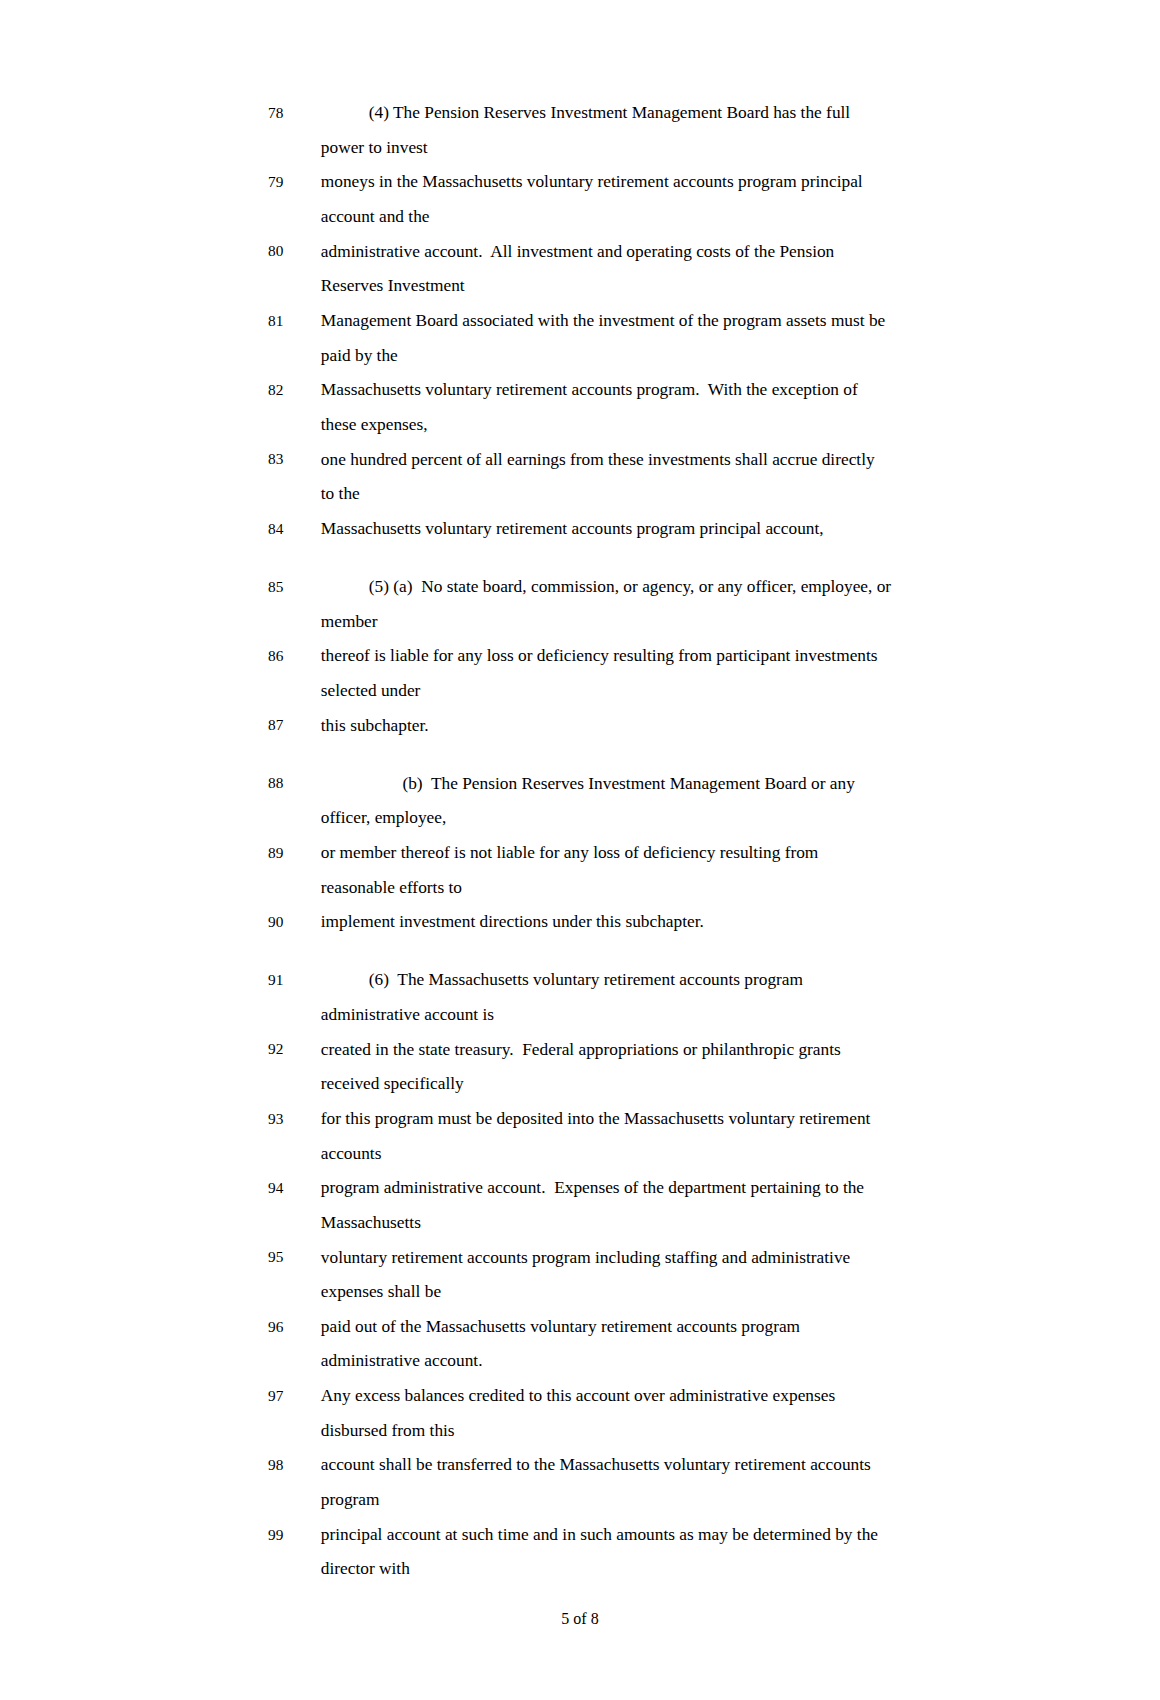78 (4) The Pension Reserves Investment Management Board has the full power to invest
79 moneys in the Massachusetts voluntary retirement accounts program principal account and the
80 administrative account. All investment and operating costs of the Pension Reserves Investment
81 Management Board associated with the investment of the program assets must be paid by the
82 Massachusetts voluntary retirement accounts program. With the exception of these expenses,
83 one hundred percent of all earnings from these investments shall accrue directly to the
84 Massachusetts voluntary retirement accounts program principal account,
85 (5) (a) No state board, commission, or agency, or any officer, employee, or member
86 thereof is liable for any loss or deficiency resulting from participant investments selected under
87 this subchapter.
88 (b) The Pension Reserves Investment Management Board or any officer, employee,
89 or member thereof is not liable for any loss of deficiency resulting from reasonable efforts to
90 implement investment directions under this subchapter.
91 (6) The Massachusetts voluntary retirement accounts program administrative account is
92 created in the state treasury. Federal appropriations or philanthropic grants received specifically
93 for this program must be deposited into the Massachusetts voluntary retirement accounts
94 program administrative account. Expenses of the department pertaining to the Massachusetts
95 voluntary retirement accounts program including staffing and administrative expenses shall be
96 paid out of the Massachusetts voluntary retirement accounts program administrative account.
97 Any excess balances credited to this account over administrative expenses disbursed from this
98 account shall be transferred to the Massachusetts voluntary retirement accounts program
99 principal account at such time and in such amounts as may be determined by the director with
5 of 8